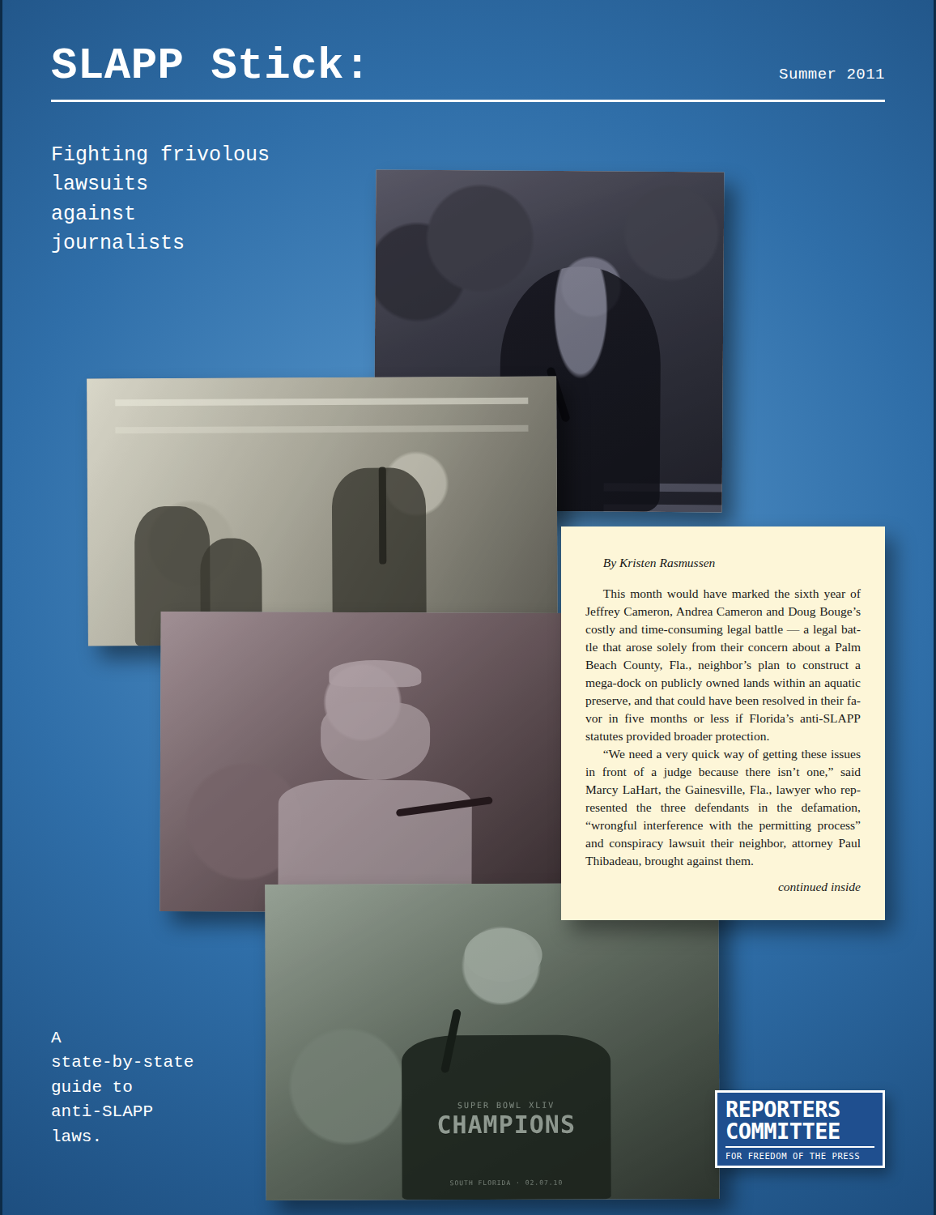SLAPP Stick:
Summer 2011
Fighting frivolous
lawsuits
against
journalists
SUPER BOWL XLIV
CHAMPIONS
SOUTH FLORIDA · 02.07.10
By Kristen Rasmussen
This month would have marked the sixth year of Jeffrey Cameron, Andrea Cameron and Doug Bouge’s costly and time-consuming legal battle — a legal battle that arose solely from their concern about a Palm Beach County, Fla., neighbor’s plan to construct a mega-dock on publicly owned lands within an aquatic preserve, and that could have been resolved in their favor in five months or less if Florida’s anti-SLAPP statutes provided broader protection.
“We need a very quick way of getting these issues in front of a judge because there isn’t one,” said Marcy LaHart, the Gainesville, Fla., lawyer who represented the three defendants in the defamation, “wrongful interference with the permitting process” and conspiracy lawsuit their neighbor, attorney Paul Thibadeau, brought against them.
continued inside
A
state-by-state
guide to
anti-SLAPP
laws.
Reporters
Committee
For Freedom of the Press